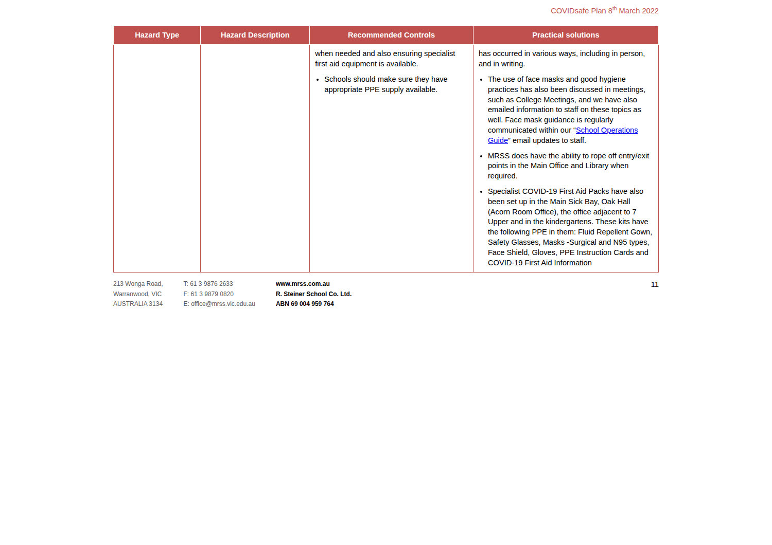COVIDsafe Plan 8th March 2022
| Hazard Type | Hazard Description | Recommended Controls | Practical solutions |
| --- | --- | --- | --- |
| | | when needed and also ensuring specialist first aid equipment is available. Schools should make sure they have appropriate PPE supply available. | has occurred in various ways, including in person, and in writing. The use of face masks and good hygiene practices has also been discussed in meetings, such as College Meetings, and we have also emailed information to staff on these topics as well. Face mask guidance is regularly communicated within our “ School Operations Guide ” email updates to staff. MRSS does have the ability to rope off entry/exit points in the Main Office and Library when required. Specialist COVID-19 First Aid Packs have also been set up in the Main Sick Bay, Oak Hall (Acorn Room Office), the office adjacent to 7 Upper and in the kindergartens. These kits have the following PPE in them: Fluid Repellent Gown, Safety Glasses, Masks -Surgical and N95 types, Face Shield, Gloves, PPE Instruction Cards and COVID-19 First Aid Information |
213 Wonga Road,
Warranwood, VIC
AUSTRALIA 3134
T: 61 3 9876 2633
F: 61 3 9879 0820
E: office@mrss.vic.edu.au
www.mrss.com.au
R. Steiner School Co. Ltd.
ABN 69 004 959 764
11